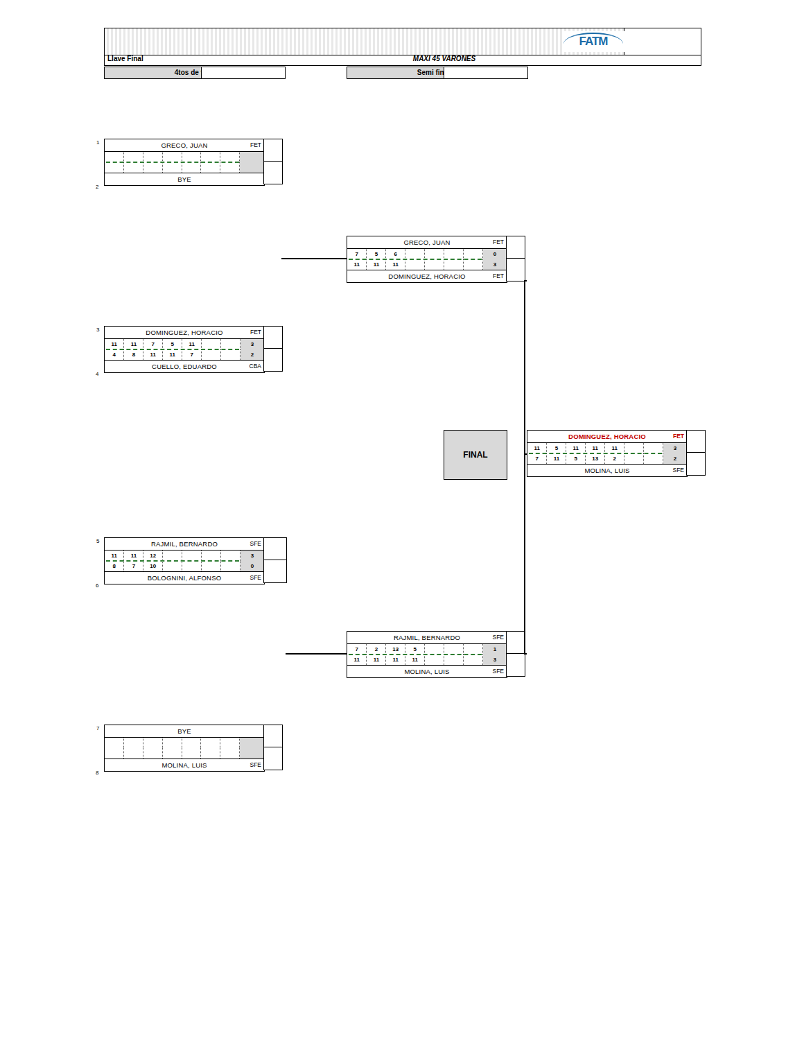FATM
Llave Final MAXI 45 VARONES
4tos de final
Semi finales
1
GRECO, JUAN FET
BYE
2
3
DOMINGUEZ, HORACIO FET
| 11 | 11 | 7 | 5 | 11 | | | 3 |
| 4 | 8 | 11 | 11 | 7 | | | 2 |
CUELLO, EDUARDO CBA
4
5
RAJMIL, BERNARDO SFE
| 11 | 11 | 12 | | | | | 3 |
| 8 | 7 | 10 | | | | | 0 |
BOLOGNINI, ALFONSO SFE
6
7
BYE
MOLINA, LUIS SFE
8
GRECO, JUAN FET
| 7 | 5 | 6 | | | | | 0 |
| 11 | 11 | 11 | | | | | 3 |
DOMINGUEZ, HORACIO FET
RAJMIL, BERNARDO SFE
| 7 | 2 | 13 | 5 | | | | 1 |
| 11 | 11 | 11 | 11 | | | | 3 |
MOLINA, LUIS SFE
FINAL
DOMINGUEZ, HORACIO FET
| 11 | 5 | 11 | 11 | 11 | | | 3 |
| 7 | 11 | 5 | 13 | 2 | | | 2 |
MOLINA, LUIS SFE